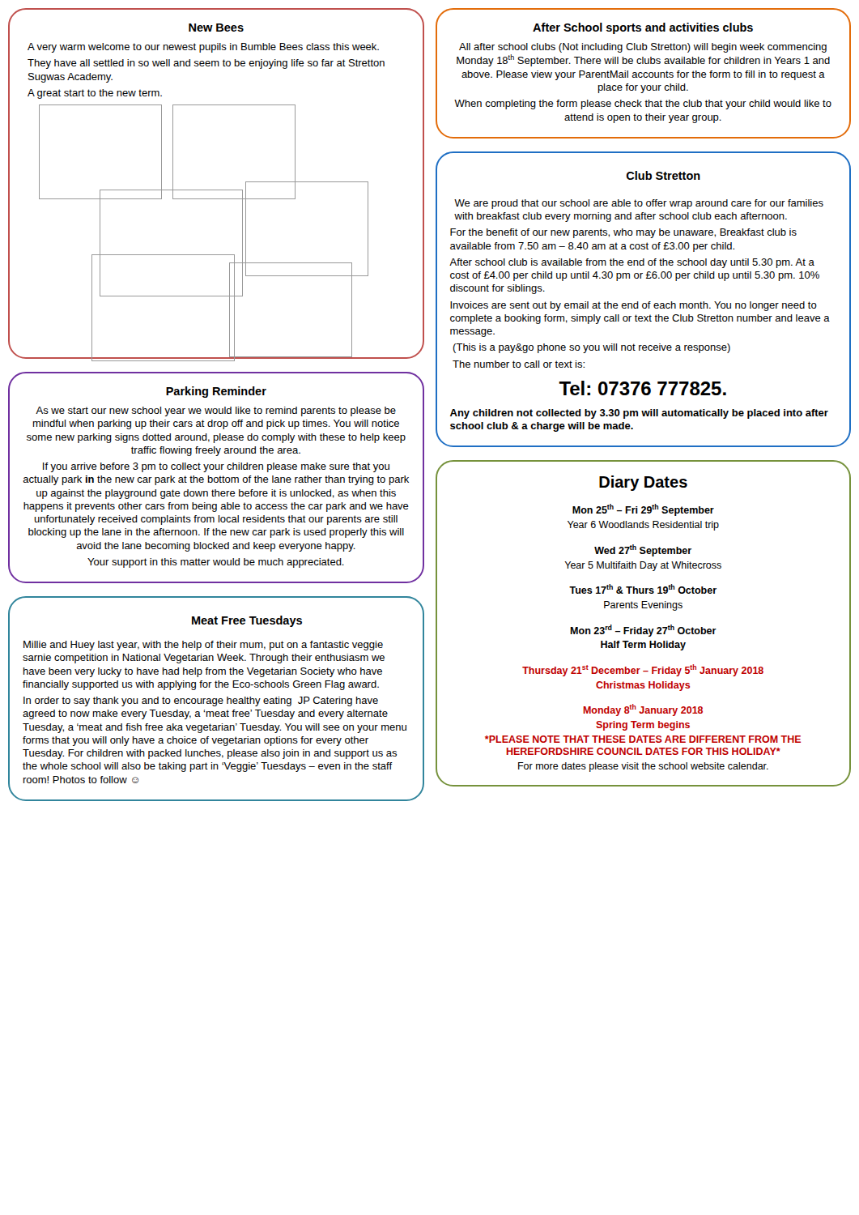New Bees
A very warm welcome to our newest pupils in Bumble Bees class this week.
They have all settled in so well and seem to be enjoying life so far at Stretton Sugwas Academy.
A great start to the new term.
Parking Reminder
As we start our new school year we would like to remind parents to please be mindful when parking up their cars at drop off and pick up times. You will notice some new parking signs dotted around, please do comply with these to help keep traffic flowing freely around the area.
If you arrive before 3 pm to collect your children please make sure that you actually park in the new car park at the bottom of the lane rather than trying to park up against the playground gate down there before it is unlocked, as when this happens it prevents other cars from being able to access the car park and we have unfortunately received complaints from local residents that our parents are still blocking up the lane in the afternoon. If the new car park is used properly this will avoid the lane becoming blocked and keep everyone happy.
Your support in this matter would be much appreciated.
Meat Free Tuesdays
Millie and Huey last year, with the help of their mum, put on a fantastic veggie sarnie competition in National Vegetarian Week. Through their enthusiasm we have been very lucky to have had help from the Vegetarian Society who have financially supported us with applying for the Eco-schools Green Flag award.
In order to say thank you and to encourage healthy eating JP Catering have agreed to now make every Tuesday, a ‘meat free’ Tuesday and every alternate Tuesday, a ‘meat and fish free aka vegetarian’ Tuesday. You will see on your menu forms that you will only have a choice of vegetarian options for every other Tuesday. For children with packed lunches, please also join in and support us as the whole school will also be taking part in ‘Veggie’ Tuesdays – even in the staff room! Photos to follow ☺
After School sports and activities clubs
All after school clubs (Not including Club Stretton) will begin week commencing Monday 18th September. There will be clubs available for children in Years 1 and above. Please view your ParentMail accounts for the form to fill in to request a place for your child.
When completing the form please check that the club that your child would like to attend is open to their year group.
Club Stretton
We are proud that our school are able to offer wrap around care for our families with breakfast club every morning and after school club each afternoon.
For the benefit of our new parents, who may be unaware, Breakfast club is available from 7.50 am – 8.40 am at a cost of £3.00 per child.
After school club is available from the end of the school day until 5.30 pm. At a cost of £4.00 per child up until 4.30 pm or £6.00 per child up until 5.30 pm. 10% discount for siblings.
Invoices are sent out by email at the end of each month. You no longer need to complete a booking form, simply call or text the Club Stretton number and leave a message.
(This is a pay&go phone so you will not receive a response)
The number to call or text is:
Tel: 07376 777825.
Any children not collected by 3.30 pm will automatically be placed into after school club & a charge will be made.
Diary Dates
Mon 25th – Fri 29th September
Year 6 Woodlands Residential trip
Wed 27th September
Year 5 Multifaith Day at Whitecross
Tues 17th & Thurs 19th October
Parents Evenings
Mon 23rd – Friday 27th October
Half Term Holiday
Thursday 21st December – Friday 5th January 2018
Christmas Holidays
Monday 8th January 2018
Spring Term begins
*PLEASE NOTE THAT THESE DATES ARE DIFFERENT FROM THE HEREFORDSHIRE COUNCIL DATES FOR THIS HOLIDAY*
For more dates please visit the school website calendar.